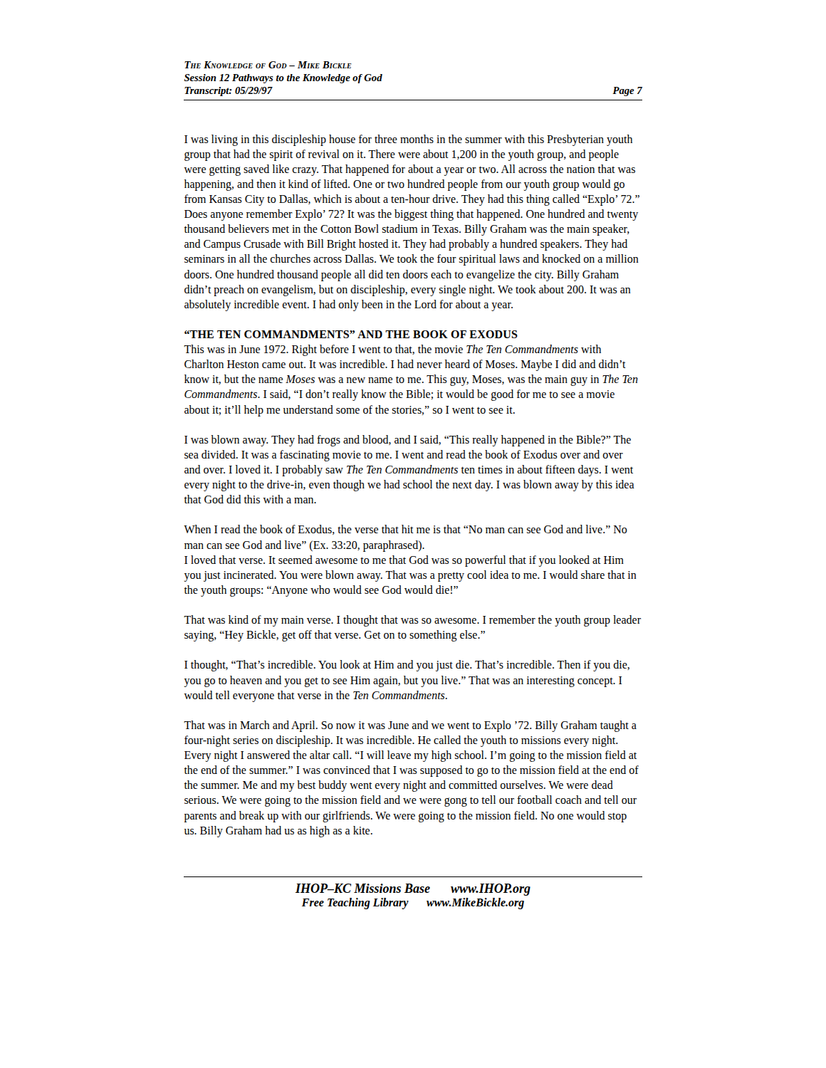The Knowledge of God – Mike Bickle
Session 12 Pathways to the Knowledge of God
Transcript: 05/29/97 Page 7
I was living in this discipleship house for three months in the summer with this Presbyterian youth group that had the spirit of revival on it. There were about 1,200 in the youth group, and people were getting saved like crazy. That happened for about a year or two. All across the nation that was happening, and then it kind of lifted. One or two hundred people from our youth group would go from Kansas City to Dallas, which is about a ten-hour drive. They had this thing called “Explo’ 72.” Does anyone remember Explo’ 72? It was the biggest thing that happened. One hundred and twenty thousand believers met in the Cotton Bowl stadium in Texas. Billy Graham was the main speaker, and Campus Crusade with Bill Bright hosted it. They had probably a hundred speakers. They had seminars in all the churches across Dallas. We took the four spiritual laws and knocked on a million doors. One hundred thousand people all did ten doors each to evangelize the city. Billy Graham didn’t preach on evangelism, but on discipleship, every single night. We took about 200. It was an absolutely incredible event. I had only been in the Lord for about a year.
“The Ten Commandments” and the Book of Exodus
This was in June 1972. Right before I went to that, the movie The Ten Commandments with Charlton Heston came out. It was incredible. I had never heard of Moses. Maybe I did and didn’t know it, but the name Moses was a new name to me. This guy, Moses, was the main guy in The Ten Commandments. I said, “I don’t really know the Bible; it would be good for me to see a movie about it; it’ll help me understand some of the stories,” so I went to see it.
I was blown away. They had frogs and blood, and I said, “This really happened in the Bible?” The sea divided. It was a fascinating movie to me. I went and read the book of Exodus over and over and over. I loved it. I probably saw The Ten Commandments ten times in about fifteen days. I went every night to the drive-in, even though we had school the next day. I was blown away by this idea that God did this with a man.
When I read the book of Exodus, the verse that hit me is that “No man can see God and live.” No man can see God and live” (Ex. 33:20, paraphrased).
I loved that verse. It seemed awesome to me that God was so powerful that if you looked at Him you just incinerated. You were blown away. That was a pretty cool idea to me. I would share that in the youth groups: “Anyone who would see God would die!”
That was kind of my main verse. I thought that was so awesome. I remember the youth group leader saying, “Hey Bickle, get off that verse. Get on to something else.”
I thought, “That’s incredible. You look at Him and you just die. That’s incredible. Then if you die, you go to heaven and you get to see Him again, but you live.” That was an interesting concept. I would tell everyone that verse in the Ten Commandments.
That was in March and April. So now it was June and we went to Explo ’72. Billy Graham taught a four-night series on discipleship. It was incredible. He called the youth to missions every night. Every night I answered the altar call. “I will leave my high school. I’m going to the mission field at the end of the summer.” I was convinced that I was supposed to go to the mission field at the end of the summer. Me and my best buddy went every night and committed ourselves. We were dead serious. We were going to the mission field and we were gong to tell our football coach and tell our parents and break up with our girlfriends. We were going to the mission field. No one would stop us. Billy Graham had us as high as a kite.
IHOP–KC Missions Base www.IHOP.org
Free Teaching Library www.MikeBickle.org